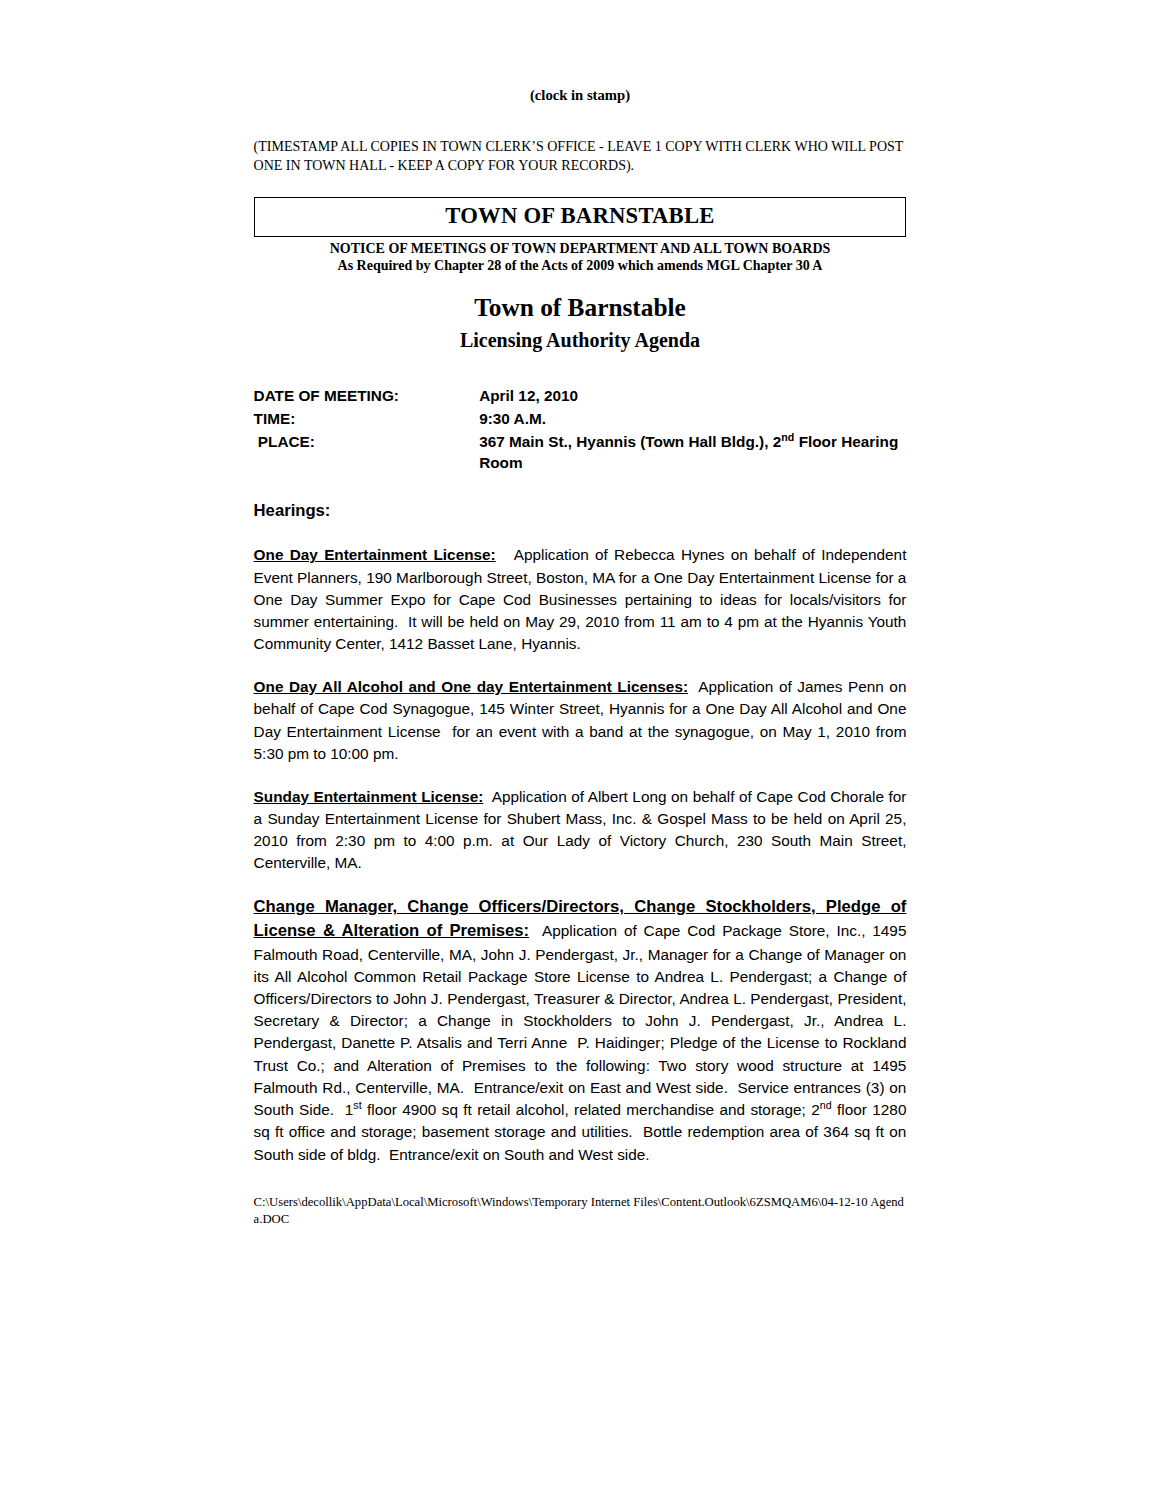(clock in stamp)
(TIMESTAMP ALL COPIES IN TOWN CLERK’S OFFICE - LEAVE 1 COPY WITH CLERK WHO WILL POST ONE IN TOWN HALL - KEEP A COPY FOR YOUR RECORDS).
TOWN OF BARNSTABLE
NOTICE OF MEETINGS OF TOWN DEPARTMENT AND ALL TOWN BOARDS
As Required by Chapter 28 of the Acts of 2009 which amends MGL Chapter 30 A
Town of Barnstable
Licensing Authority Agenda
| DATE OF MEETING: | April 12, 2010 |
| TIME: | 9:30 A.M. |
| PLACE: | 367 Main St., Hyannis (Town Hall Bldg.), 2 nd Floor Hearing Room |
Hearings:
One Day Entertainment License: Application of Rebecca Hynes on behalf of Independent Event Planners, 190 Marlborough Street, Boston, MA for a One Day Entertainment License for a One Day Summer Expo for Cape Cod Businesses pertaining to ideas for locals/visitors for summer entertaining. It will be held on May 29, 2010 from 11 am to 4 pm at the Hyannis Youth Community Center, 1412 Basset Lane, Hyannis.
One Day All Alcohol and One day Entertainment Licenses: Application of James Penn on behalf of Cape Cod Synagogue, 145 Winter Street, Hyannis for a One Day All Alcohol and One Day Entertainment License for an event with a band at the synagogue, on May 1, 2010 from 5:30 pm to 10:00 pm.
Sunday Entertainment License: Application of Albert Long on behalf of Cape Cod Chorale for a Sunday Entertainment License for Shubert Mass, Inc. & Gospel Mass to be held on April 25, 2010 from 2:30 pm to 4:00 p.m. at Our Lady of Victory Church, 230 South Main Street, Centerville, MA.
Change Manager, Change Officers/Directors, Change Stockholders, Pledge of License & Alteration of Premises: Application of Cape Cod Package Store, Inc., 1495 Falmouth Road, Centerville, MA, John J. Pendergast, Jr., Manager for a Change of Manager on its All Alcohol Common Retail Package Store License to Andrea L. Pendergast; a Change of Officers/Directors to John J. Pendergast, Treasurer & Director, Andrea L. Pendergast, President, Secretary & Director; a Change in Stockholders to John J. Pendergast, Jr., Andrea L. Pendergast, Danette P. Atsalis and Terri Anne P. Haidinger; Pledge of the License to Rockland Trust Co.; and Alteration of Premises to the following: Two story wood structure at 1495 Falmouth Rd., Centerville, MA. Entrance/exit on East and West side. Service entrances (3) on South Side. 1st floor 4900 sq ft retail alcohol, related merchandise and storage; 2nd floor 1280 sq ft office and storage; basement storage and utilities. Bottle redemption area of 364 sq ft on South side of bldg. Entrance/exit on South and West side.
C:\Users\decollik\AppData\Local\Microsoft\Windows\Temporary Internet Files\Content.Outlook\6ZSMQAM6\04-12-10 Agenda.DOC